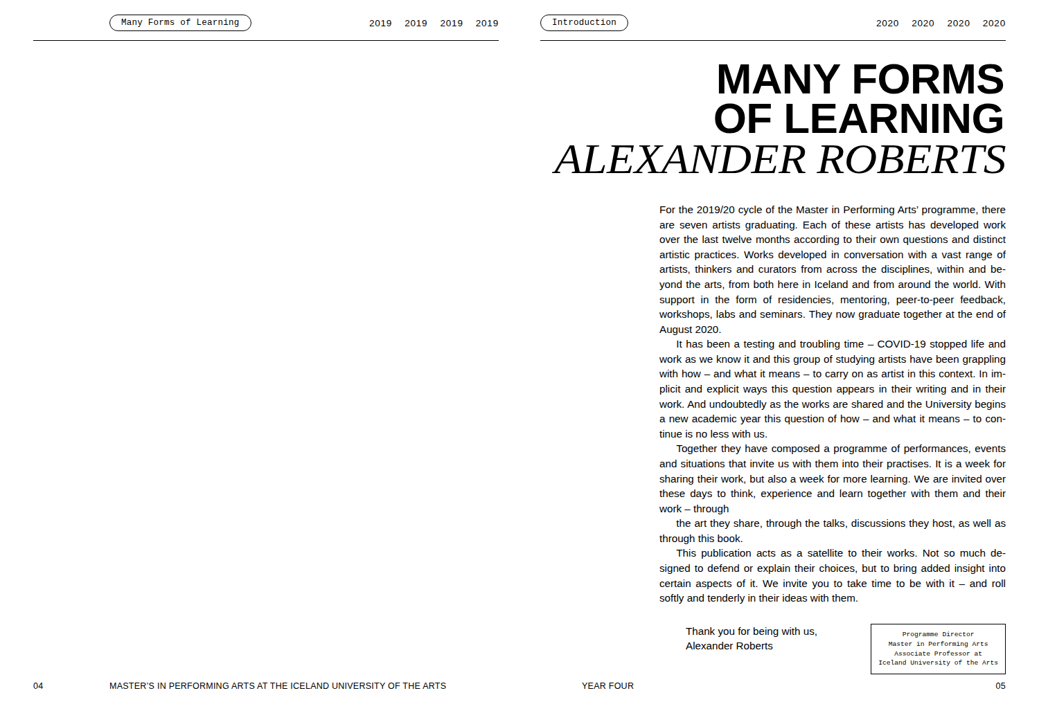Many Forms of Learning 2019201920192019
04 MASTER’S IN PERFORMING ARTS AT THE ICELAND UNIVERSITY OF THE ARTS
Introduction 2020202020202020
MANY FORMS OF LEARNING ALEXANDER ROBERTS
For the 2019/20 cycle of the Master in Performing Arts’ programme, there are seven artists graduating. Each of these artists has developed work over the last twelve months according to their own questions and distinct artistic practices. Works developed in conversation with a vast range of artists, thinkers and curators from across the disciplines, within and beyond the arts, from both here in Iceland and from around the world. With support in the form of residencies, mentoring, peer-to-peer feedback, workshops, labs and seminars. They now graduate together at the end of August 2020.
It has been a testing and troubling time – COVID-19 stopped life and work as we know it and this group of studying artists have been grappling with how – and what it means – to carry on as artist in this context. In implicit and explicit ways this question appears in their writing and in their work. And undoubtedly as the works are shared and the University begins a new academic year this question of how – and what it means – to continue is no less with us.
Together they have composed a programme of performances, events and situations that invite us with them into their practises. It is a week for sharing their work, but also a week for more learning. We are invited over these days to think, experience and learn together with them and their work – through
the art they share, through the talks, discussions they host, as well as through this book.
This publication acts as a satellite to their works. Not so much designed to defend or explain their choices, but to bring added insight into certain aspects of it. We invite you to take time to be with it – and roll softly and tenderly in their ideas with them.
Thank you for being with us,
Alexander Roberts
Programme Director
Master in Performing Arts
Associate Professor at
Iceland University of the Arts
YEAR FOUR 05